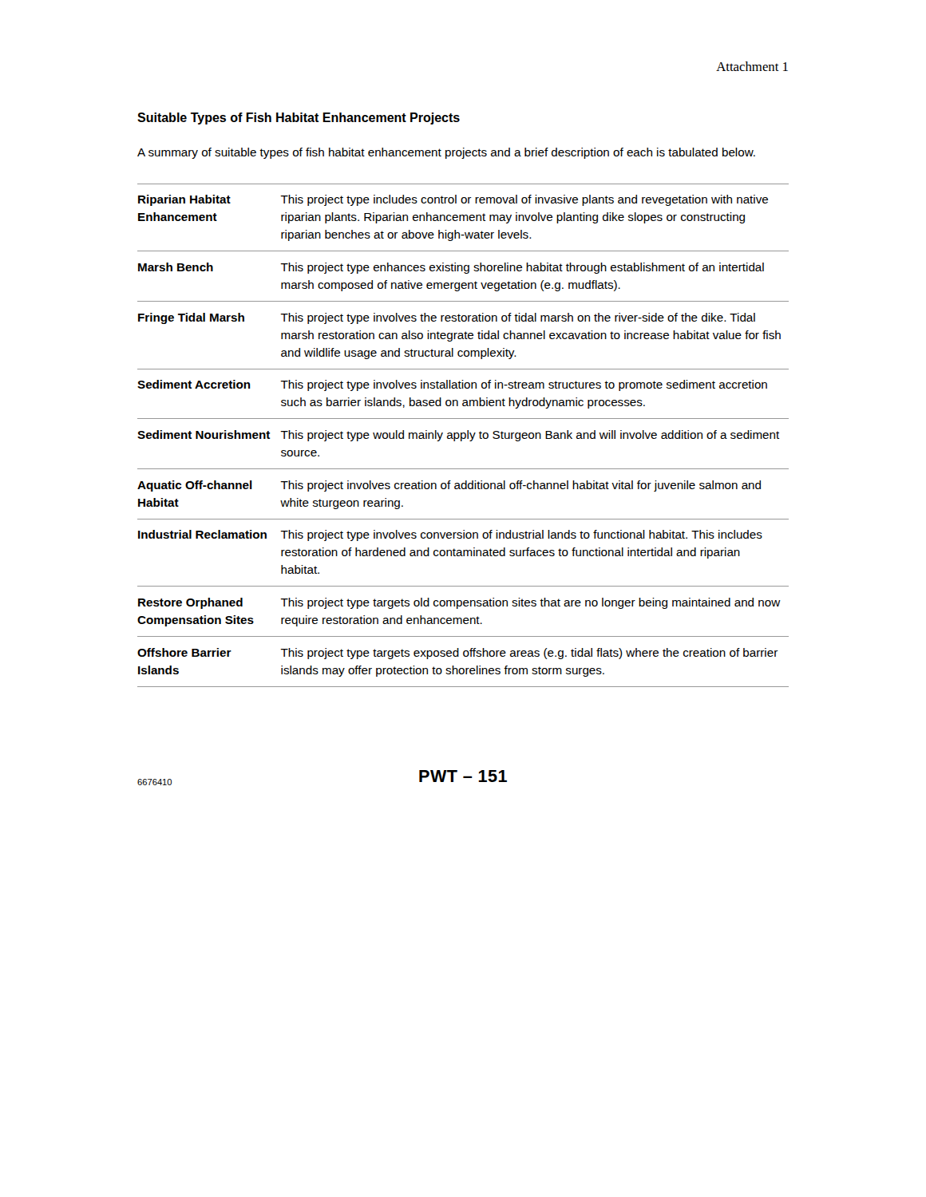Attachment 1
Suitable Types of Fish Habitat Enhancement Projects
A summary of suitable types of fish habitat enhancement projects and a brief description of each is tabulated below.
| Riparian Habitat Enhancement | This project type includes control or removal of invasive plants and revegetation with native riparian plants. Riparian enhancement may involve planting dike slopes or constructing riparian benches at or above high-water levels. |
| Marsh Bench | This project type enhances existing shoreline habitat through establishment of an intertidal marsh composed of native emergent vegetation (e.g. mudflats). |
| Fringe Tidal Marsh | This project type involves the restoration of tidal marsh on the river-side of the dike. Tidal marsh restoration can also integrate tidal channel excavation to increase habitat value for fish and wildlife usage and structural complexity. |
| Sediment Accretion | This project type involves installation of in-stream structures to promote sediment accretion such as barrier islands, based on ambient hydrodynamic processes. |
| Sediment Nourishment | This project type would mainly apply to Sturgeon Bank and will involve addition of a sediment source. |
| Aquatic Off-channel Habitat | This project involves creation of additional off-channel habitat vital for juvenile salmon and white sturgeon rearing. |
| Industrial Reclamation | This project type involves conversion of industrial lands to functional habitat. This includes restoration of hardened and contaminated surfaces to functional intertidal and riparian habitat. |
| Restore Orphaned Compensation Sites | This project type targets old compensation sites that are no longer being maintained and now require restoration and enhancement. |
| Offshore Barrier Islands | This project type targets exposed offshore areas (e.g. tidal flats) where the creation of barrier islands may offer protection to shorelines from storm surges. |
6676410
PWT – 151